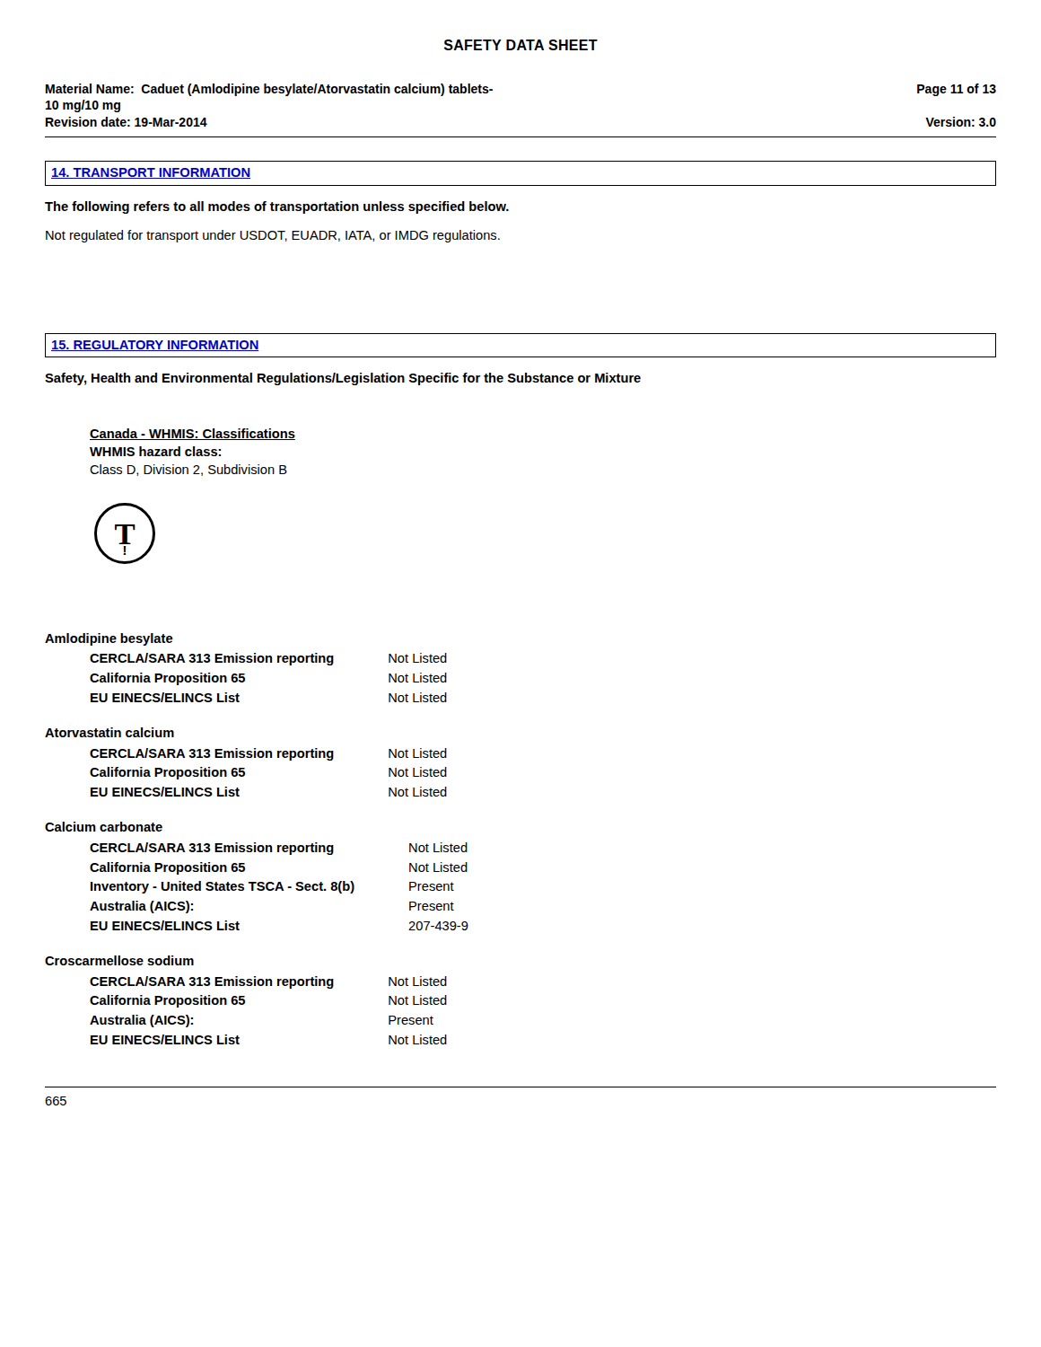SAFETY DATA SHEET
Material Name: Caduet (Amlodipine besylate/Atorvastatin calcium) tablets-
10 mg/10 mg
Revision date: 19-Mar-2014
Page 11 of 13
Version: 3.0
14. TRANSPORT INFORMATION
The following refers to all modes of transportation unless specified below.
Not regulated for transport under USDOT, EUADR, IATA, or IMDG regulations.
15. REGULATORY INFORMATION
Safety, Health and Environmental Regulations/Legislation Specific for the Substance or Mixture
Canada - WHMIS: Classifications
WHMIS hazard class:
Class D, Division 2, Subdivision B
T !
Amlodipine besylate
| CERCLA/SARA 313 Emission reporting | Not Listed |
| California Proposition 65 | Not Listed |
| EU EINECS/ELINCS List | Not Listed |
Atorvastatin calcium
| CERCLA/SARA 313 Emission reporting | Not Listed |
| California Proposition 65 | Not Listed |
| EU EINECS/ELINCS List | Not Listed |
Calcium carbonate
| CERCLA/SARA 313 Emission reporting | Not Listed |
| California Proposition 65 | Not Listed |
| Inventory - United States TSCA - Sect. 8(b) | Present |
| Australia (AICS): | Present |
| EU EINECS/ELINCS List | 207-439-9 |
Croscarmellose sodium
| CERCLA/SARA 313 Emission reporting | Not Listed |
| California Proposition 65 | Not Listed |
| Australia (AICS): | Present |
| EU EINECS/ELINCS List | Not Listed |
665